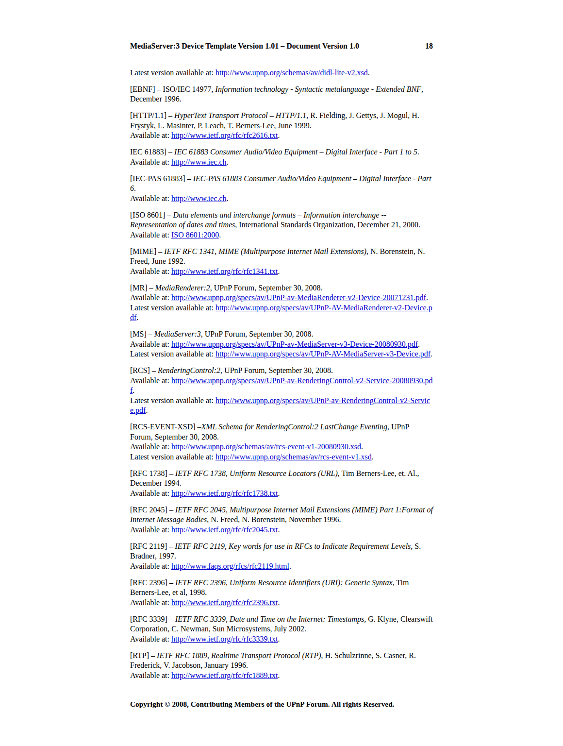MediaServer:3 Device Template Version 1.01 – Document Version 1.0
18
Latest version available at: http://www.upnp.org/schemas/av/didl-lite-v2.xsd.
[EBNF] – ISO/IEC 14977, Information technology - Syntactic metalanguage - Extended BNF, December 1996.
[HTTP/1.1] – HyperText Transport Protocol – HTTP/1.1, R. Fielding, J. Gettys, J. Mogul, H. Frystyk, L. Masinter, P. Leach, T. Berners-Lee, June 1999.
Available at: http://www.ietf.org/rfc/rfc2616.txt.
IEC 61883] – IEC 61883 Consumer Audio/Video Equipment – Digital Interface - Part 1 to 5.
Available at: http://www.iec.ch.
[IEC-PAS 61883] – IEC-PAS 61883 Consumer Audio/Video Equipment – Digital Interface - Part 6.
Available at: http://www.iec.ch.
[ISO 8601] – Data elements and interchange formats – Information interchange -- Representation of dates and times, International Standards Organization, December 21, 2000.
Available at: ISO 8601:2000.
[MIME] – IETF RFC 1341, MIME (Multipurpose Internet Mail Extensions), N. Borenstein, N. Freed, June 1992.
Available at: http://www.ietf.org/rfc/rfc1341.txt.
[MR] – MediaRenderer:2, UPnP Forum, September 30, 2008.
Available at: http://www.upnp.org/specs/av/UPnP-av-MediaRenderer-v2-Device-20071231.pdf.
Latest version available at: http://www.upnp.org/specs/av/UPnP-AV-MediaRenderer-v2-Device.pdf.
[MS] – MediaServer:3, UPnP Forum, September 30, 2008.
Available at: http://www.upnp.org/specs/av/UPnP-av-MediaServer-v3-Device-20080930.pdf.
Latest version available at: http://www.upnp.org/specs/av/UPnP-AV-MediaServer-v3-Device.pdf.
[RCS] – RenderingControl:2, UPnP Forum, September 30, 2008.
Available at: http://www.upnp.org/specs/av/UPnP-av-RenderingControl-v2-Service-20080930.pdf.
Latest version available at: http://www.upnp.org/specs/av/UPnP-av-RenderingControl-v2-Service.pdf.
[RCS-EVENT-XSD] –XML Schema for RenderingControl:2 LastChange Eventing, UPnP Forum, September 30, 2008.
Available at: http://www.upnp.org/schemas/av/rcs-event-v1-20080930.xsd.
Latest version available at: http://www.upnp.org/schemas/av/rcs-event-v1.xsd.
[RFC 1738] – IETF RFC 1738, Uniform Resource Locators (URL), Tim Berners-Lee, et. Al., December 1994.
Available at: http://www.ietf.org/rfc/rfc1738.txt.
[RFC 2045] – IETF RFC 2045, Multipurpose Internet Mail Extensions (MIME) Part 1:Format of Internet Message Bodies, N. Freed, N. Borenstein, November 1996.
Available at: http://www.ietf.org/rfc/rfc2045.txt.
[RFC 2119] – IETF RFC 2119, Key words for use in RFCs to Indicate Requirement Levels, S. Bradner, 1997.
Available at: http://www.faqs.org/rfcs/rfc2119.html.
[RFC 2396] – IETF RFC 2396, Uniform Resource Identifiers (URI): Generic Syntax, Tim Berners-Lee, et al, 1998.
Available at: http://www.ietf.org/rfc/rfc2396.txt.
[RFC 3339] – IETF RFC 3339, Date and Time on the Internet: Timestamps, G. Klyne, Clearswift Corporation, C. Newman, Sun Microsystems, July 2002.
Available at: http://www.ietf.org/rfc/rfc3339.txt.
[RTP] – IETF RFC 1889, Realtime Transport Protocol (RTP), H. Schulzrinne, S. Casner, R. Frederick, V. Jacobson, January 1996.
Available at: http://www.ietf.org/rfc/rfc1889.txt.
Copyright © 2008, Contributing Members of the UPnP Forum. All rights Reserved.